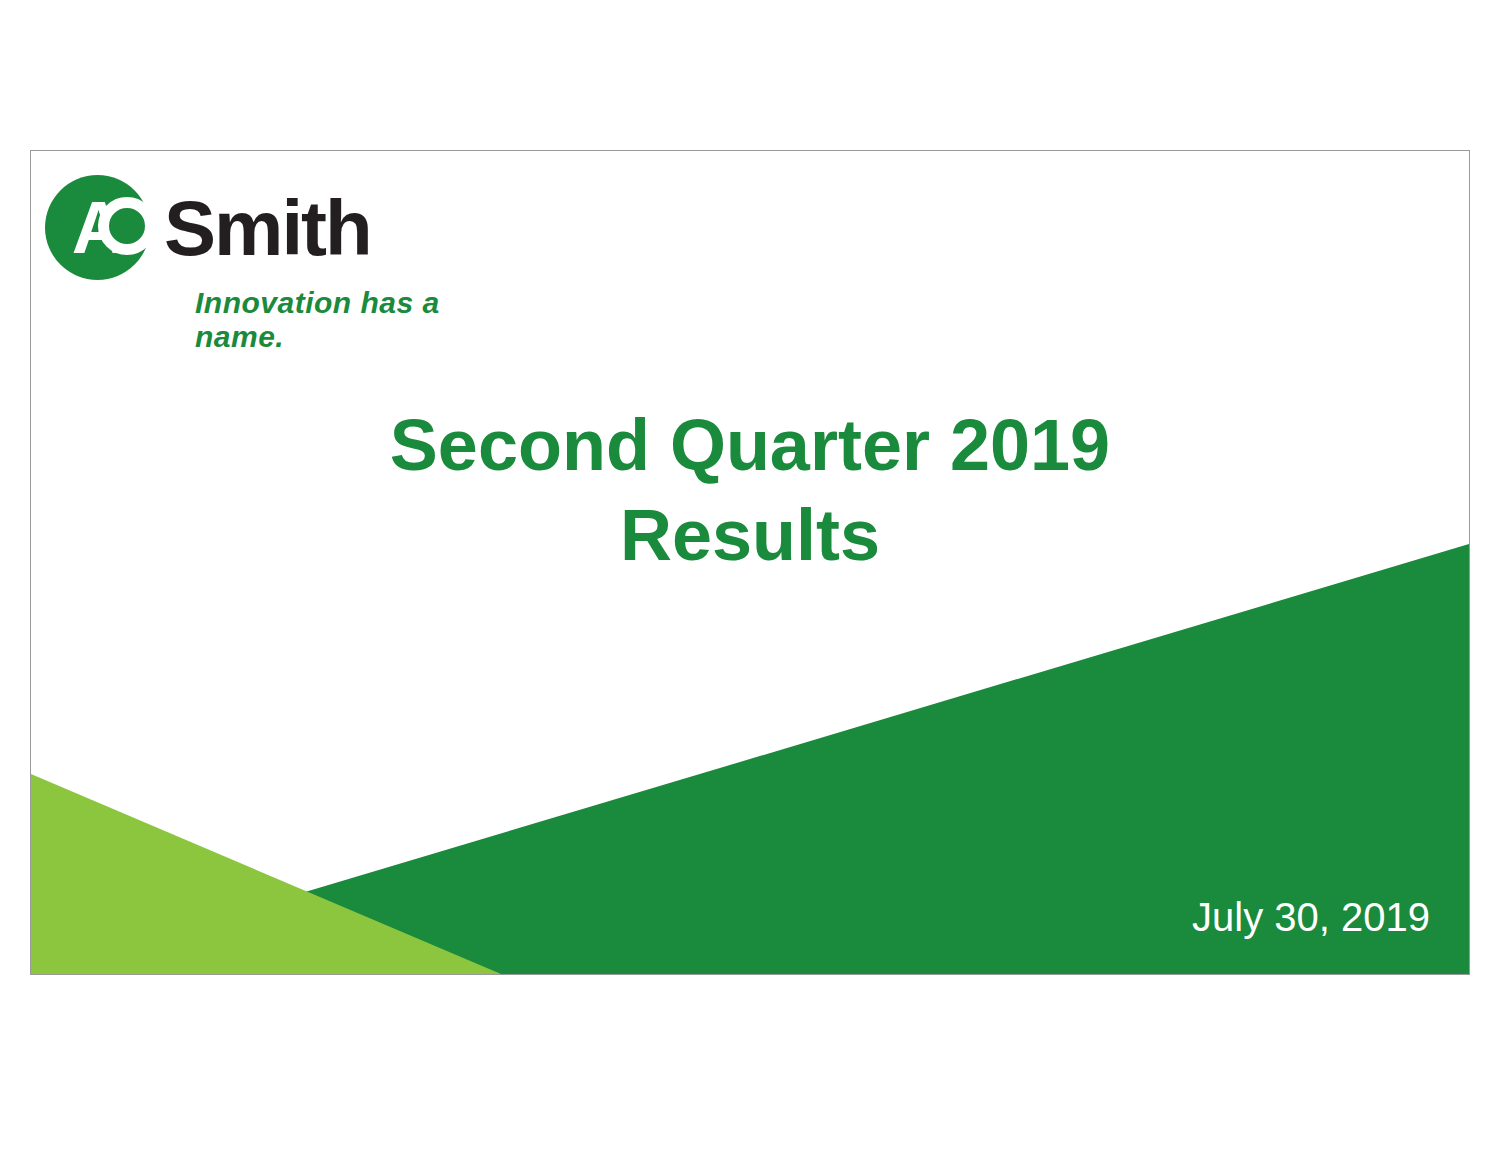A
Smith
Innovation has a name.
Second Quarter 2019
Results
July 30, 2019